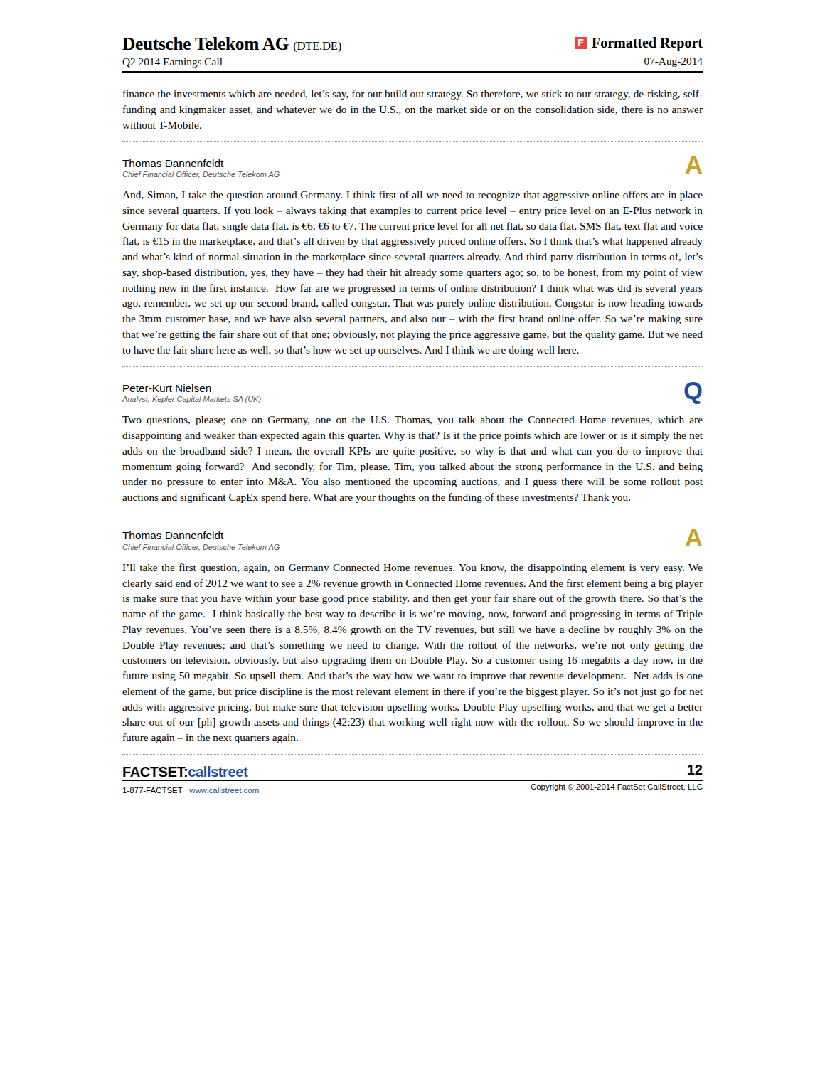Deutsche Telekom AG (DTE.DE)
Q2 2014 Earnings Call
FFormatted Report
07-Aug-2014
finance the investments which are needed, let’s say, for our build out strategy. So therefore, we stick to our strategy, de-risking, self-funding and kingmaker asset, and whatever we do in the U.S., on the market side or on the consolidation side, there is no answer without T-Mobile.
A
Thomas Dannenfeldt
Chief Financial Officer, Deutsche Telekom AG
And, Simon, I take the question around Germany. I think first of all we need to recognize that aggressive online offers are in place since several quarters. If you look – always taking that examples to current price level – entry price level on an E-Plus network in Germany for data flat, single data flat, is €6, €6 to €7. The current price level for all net flat, so data flat, SMS flat, text flat and voice flat, is €15 in the marketplace, and that’s all driven by that aggressively priced online offers. So I think that’s what happened already and what’s kind of normal situation in the marketplace since several quarters already. And third-party distribution in terms of, let’s say, shop-based distribution, yes, they have – they had their hit already some quarters ago; so, to be honest, from my point of view nothing new in the first instance. How far are we progressed in terms of online distribution? I think what was did is several years ago, remember, we set up our second brand, called congstar. That was purely online distribution. Congstar is now heading towards the 3mm customer base, and we have also several partners, and also our – with the first brand online offer. So we’re making sure that we’re getting the fair share out of that one; obviously, not playing the price aggressive game, but the quality game. But we need to have the fair share here as well, so that’s how we set up ourselves. And I think we are doing well here.
Q
Peter-Kurt Nielsen
Analyst, Kepler Capital Markets SA (UK)
Two questions, please; one on Germany, one on the U.S. Thomas, you talk about the Connected Home revenues, which are disappointing and weaker than expected again this quarter. Why is that? Is it the price points which are lower or is it simply the net adds on the broadband side? I mean, the overall KPIs are quite positive, so why is that and what can you do to improve that momentum going forward? And secondly, for Tim, please. Tim, you talked about the strong performance in the U.S. and being under no pressure to enter into M&A. You also mentioned the upcoming auctions, and I guess there will be some rollout post auctions and significant CapEx spend here. What are your thoughts on the funding of these investments? Thank you.
A
Thomas Dannenfeldt
Chief Financial Officer, Deutsche Telekom AG
I’ll take the first question, again, on Germany Connected Home revenues. You know, the disappointing element is very easy. We clearly said end of 2012 we want to see a 2% revenue growth in Connected Home revenues. And the first element being a big player is make sure that you have within your base good price stability, and then get your fair share out of the growth there. So that’s the name of the game. I think basically the best way to describe it is we’re moving, now, forward and progressing in terms of Triple Play revenues. You’ve seen there is a 8.5%, 8.4% growth on the TV revenues, but still we have a decline by roughly 3% on the Double Play revenues; and that’s something we need to change. With the rollout of the networks, we’re not only getting the customers on television, obviously, but also upgrading them on Double Play. So a customer using 16 megabits a day now, in the future using 50 megabit. So upsell them. And that’s the way how we want to improve that revenue development. Net adds is one element of the game, but price discipline is the most relevant element in there if you’re the biggest player. So it’s not just go for net adds with aggressive pricing, but make sure that television upselling works, Double Play upselling works, and that we get a better share out of our [ph] growth assets and things (42:23) that working well right now with the rollout. So we should improve in the future again – in the next quarters again.
FACTSET: callstreet
12
1-877-FACTSET www.callstreet.com
Copyright © 2001-2014 FactSet CallStreet, LLC